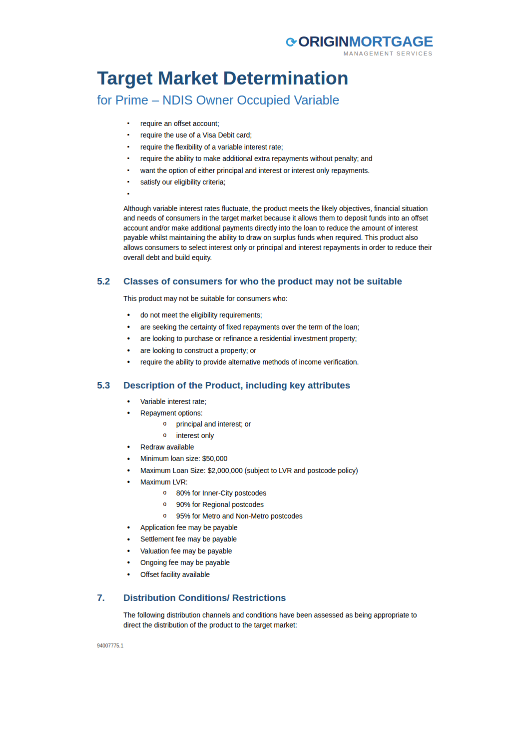⟳ORIGIN MORTGAGE
MANAGEMENT SERVICES
Target Market Determination
for Prime – NDIS Owner Occupied Variable
require an offset account;
require the use of a Visa Debit card;
require the flexibility of a variable interest rate;
require the ability to make additional extra repayments without penalty; and
want the option of either principal and interest or interest only repayments.
satisfy our eligibility criteria;
Although variable interest rates fluctuate, the product meets the likely objectives, financial situation and needs of consumers in the target market because it allows them to deposit funds into an offset account and/or make additional payments directly into the loan to reduce the amount of interest payable whilst maintaining the ability to draw on surplus funds when required. This product also allows consumers to select interest only or principal and interest repayments in order to reduce their overall debt and build equity.
5.2 Classes of consumers for who the product may not be suitable
This product may not be suitable for consumers who:
do not meet the eligibility requirements;
are seeking the certainty of fixed repayments over the term of the loan;
are looking to purchase or refinance a residential investment property;
are looking to construct a property; or
require the ability to provide alternative methods of income verification.
5.3 Description of the Product, including key attributes
Variable interest rate;
Repayment options:
principal and interest; or
interest only
Redraw available
Minimum loan size: $50,000
Maximum Loan Size: $2,000,000 (subject to LVR and postcode policy)
Maximum LVR:
80% for Inner-City postcodes
90% for Regional postcodes
95% for Metro and Non-Metro postcodes
Application fee may be payable
Settlement fee may be payable
Valuation fee may be payable
Ongoing fee may be payable
Offset facility available
7. Distribution Conditions/ Restrictions
The following distribution channels and conditions have been assessed as being appropriate to direct the distribution of the product to the target market:
94007775.1